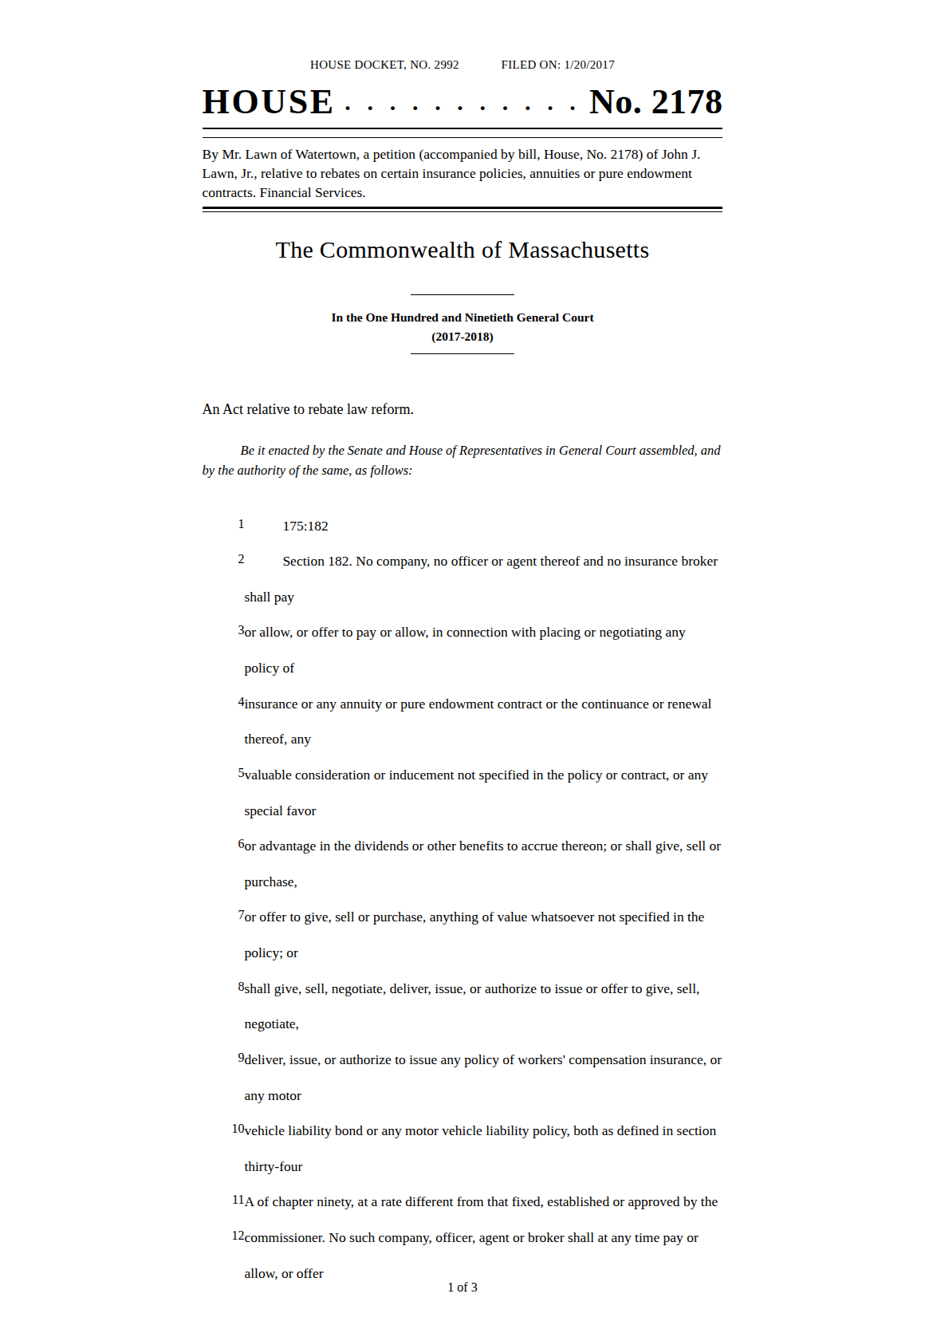HOUSE DOCKET, NO. 2992 FILED ON: 1/20/2017
HOUSE . . . . . . . . . . . . . . . No. 2178
By Mr. Lawn of Watertown, a petition (accompanied by bill, House, No. 2178) of John J. Lawn, Jr., relative to rebates on certain insurance policies, annuities or pure endowment contracts. Financial Services.
The Commonwealth of Massachusetts
In the One Hundred and Ninetieth General Court
(2017-2018)
An Act relative to rebate law reform.
Be it enacted by the Senate and House of Representatives in General Court assembled, and by the authority of the same, as follows:
| 1 | 175:182 |
| 2 | Section 182. No company, no officer or agent thereof and no insurance broker shall pay |
| 3 | or allow, or offer to pay or allow, in connection with placing or negotiating any policy of |
| 4 | insurance or any annuity or pure endowment contract or the continuance or renewal thereof, any |
| 5 | valuable consideration or inducement not specified in the policy or contract, or any special favor |
| 6 | or advantage in the dividends or other benefits to accrue thereon; or shall give, sell or purchase, |
| 7 | or offer to give, sell or purchase, anything of value whatsoever not specified in the policy; or |
| 8 | shall give, sell, negotiate, deliver, issue, or authorize to issue or offer to give, sell, negotiate, |
| 9 | deliver, issue, or authorize to issue any policy of workers' compensation insurance, or any motor |
| 10 | vehicle liability bond or any motor vehicle liability policy, both as defined in section thirty-four |
| 11 | A of chapter ninety, at a rate different from that fixed, established or approved by the |
| 12 | commissioner. No such company, officer, agent or broker shall at any time pay or allow, or offer |
1 of 3